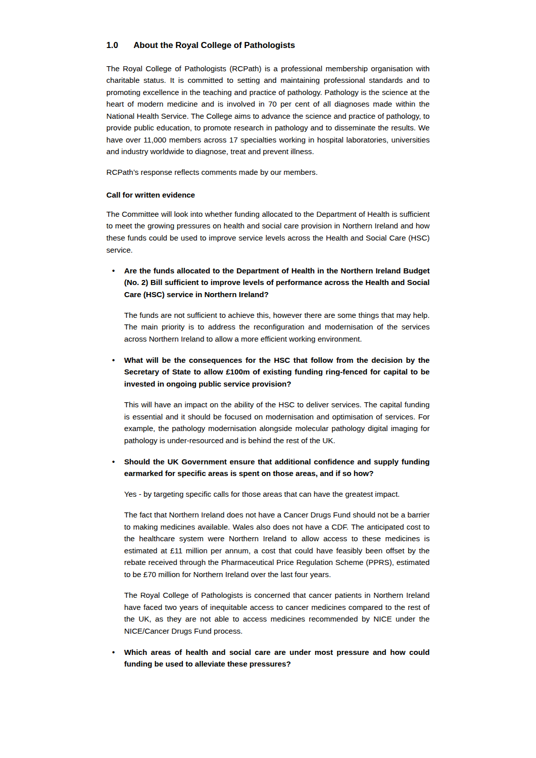1.0 About the Royal College of Pathologists
The Royal College of Pathologists (RCPath) is a professional membership organisation with charitable status. It is committed to setting and maintaining professional standards and to promoting excellence in the teaching and practice of pathology. Pathology is the science at the heart of modern medicine and is involved in 70 per cent of all diagnoses made within the National Health Service. The College aims to advance the science and practice of pathology, to provide public education, to promote research in pathology and to disseminate the results. We have over 11,000 members across 17 specialties working in hospital laboratories, universities and industry worldwide to diagnose, treat and prevent illness.
RCPath’s response reflects comments made by our members.
Call for written evidence
The Committee will look into whether funding allocated to the Department of Health is sufficient to meet the growing pressures on health and social care provision in Northern Ireland and how these funds could be used to improve service levels across the Health and Social Care (HSC) service.
Are the funds allocated to the Department of Health in the Northern Ireland Budget (No. 2) Bill sufficient to improve levels of performance across the Health and Social Care (HSC) service in Northern Ireland?
The funds are not sufficient to achieve this, however there are some things that may help. The main priority is to address the reconfiguration and modernisation of the services across Northern Ireland to allow a more efficient working environment.
What will be the consequences for the HSC that follow from the decision by the Secretary of State to allow £100m of existing funding ring-fenced for capital to be invested in ongoing public service provision?
This will have an impact on the ability of the HSC to deliver services. The capital funding is essential and it should be focused on modernisation and optimisation of services. For example, the pathology modernisation alongside molecular pathology digital imaging for pathology is under-resourced and is behind the rest of the UK.
Should the UK Government ensure that additional confidence and supply funding earmarked for specific areas is spent on those areas, and if so how?
Yes - by targeting specific calls for those areas that can have the greatest impact.
The fact that Northern Ireland does not have a Cancer Drugs Fund should not be a barrier to making medicines available. Wales also does not have a CDF. The anticipated cost to the healthcare system were Northern Ireland to allow access to these medicines is estimated at £11 million per annum, a cost that could have feasibly been offset by the rebate received through the Pharmaceutical Price Regulation Scheme (PPRS), estimated to be £70 million for Northern Ireland over the last four years.
The Royal College of Pathologists is concerned that cancer patients in Northern Ireland have faced two years of inequitable access to cancer medicines compared to the rest of the UK, as they are not able to access medicines recommended by NICE under the NICE/Cancer Drugs Fund process.
Which areas of health and social care are under most pressure and how could funding be used to alleviate these pressures?